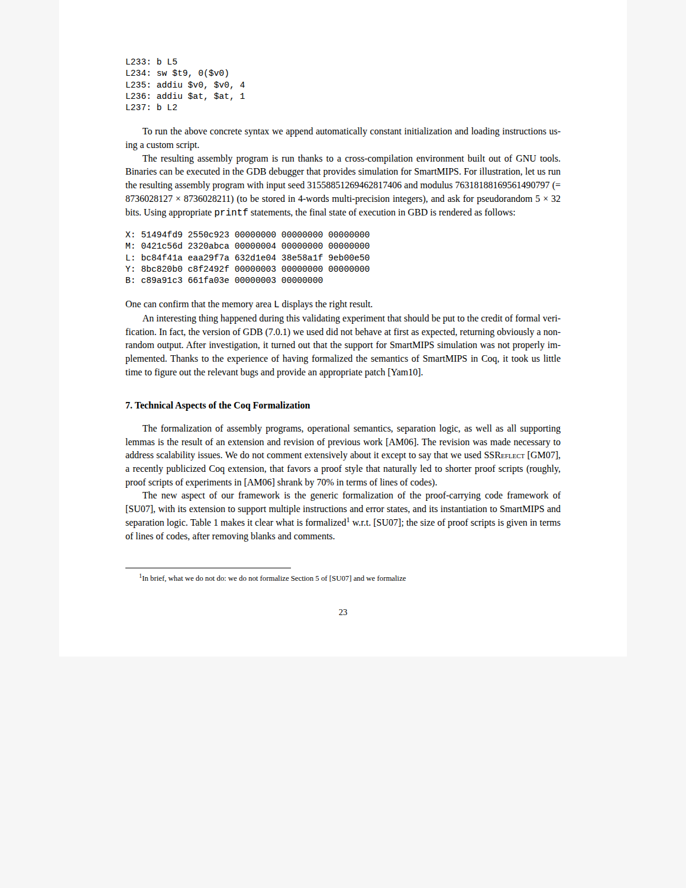L233: b L5
L234: sw $t9, 0($v0)
L235: addiu $v0, $v0, 4
L236: addiu $at, $at, 1
L237: b L2
To run the above concrete syntax we append automatically constant initialization and loading instructions using a custom script.
The resulting assembly program is run thanks to a cross-compilation environment built out of GNU tools. Binaries can be executed in the GDB debugger that provides simulation for SmartMIPS. For illustration, let us run the resulting assembly program with input seed 31558851269462817406 and modulus 76318188169561490797 (= 8736028127 × 8736028211) (to be stored in 4-words multi-precision integers), and ask for pseudorandom 5 × 32 bits. Using appropriate printf statements, the final state of execution in GBD is rendered as follows:
X: 51494fd9 2550c923 00000000 00000000 00000000
M: 0421c56d 2320abca 00000004 00000000 00000000
L: bc84f41a eaa29f7a 632d1e04 38e58a1f 9eb00e50
Y: 8bc820b0 c8f2492f 00000003 00000000 00000000
B: c89a91c3 661fa03e 00000003 00000000
One can confirm that the memory area L displays the right result.
An interesting thing happened during this validating experiment that should be put to the credit of formal verification. In fact, the version of GDB (7.0.1) we used did not behave at first as expected, returning obviously a non-random output. After investigation, it turned out that the support for SmartMIPS simulation was not properly implemented. Thanks to the experience of having formalized the semantics of SmartMIPS in Coq, it took us little time to figure out the relevant bugs and provide an appropriate patch [Yam10].
7. Technical Aspects of the Coq Formalization
The formalization of assembly programs, operational semantics, separation logic, as well as all supporting lemmas is the result of an extension and revision of previous work [AM06]. The revision was made necessary to address scalability issues. We do not comment extensively about it except to say that we used SSReflect [GM07], a recently publicized Coq extension, that favors a proof style that naturally led to shorter proof scripts (roughly, proof scripts of experiments in [AM06] shrank by 70% in terms of lines of codes).
The new aspect of our framework is the generic formalization of the proof-carrying code framework of [SU07], with its extension to support multiple instructions and error states, and its instantiation to SmartMIPS and separation logic. Table 1 makes it clear what is formalized1 w.r.t. [SU07]; the size of proof scripts is given in terms of lines of codes, after removing blanks and comments.
1In brief, what we do not do: we do not formalize Section 5 of [SU07] and we formalize
23